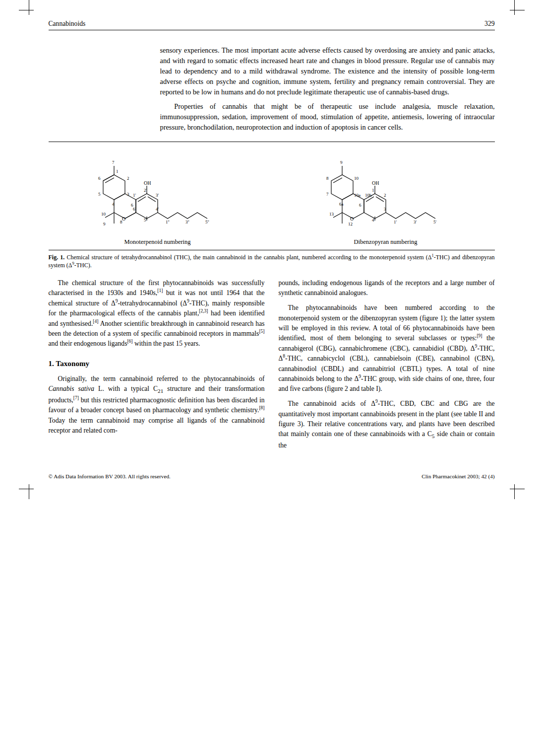Cannabinoids 329
sensory experiences. The most important acute adverse effects caused by overdosing are anxiety and panic attacks, and with regard to somatic effects increased heart rate and changes in blood pressure. Regular use of cannabis may lead to dependency and to a mild withdrawal syndrome. The existence and the intensity of possible long-term adverse effects on psyche and cognition, immune system, fertility and pregnancy remain controversial. They are reported to be low in humans and do not preclude legitimate therapeutic use of cannabis-based drugs.
Properties of cannabis that might be of therapeutic use include analgesia, muscle relaxation, immunosuppression, sedation, improvement of mood, stimulation of appetite, antiemesis, lowering of intraocular pressure, bronchodilation, neuroprotection and induction of apoptosis in cancer cells.
7 6 5 4 1 2 3 6 8 9 10 1' 2' 3' 4' 5' 6' 1'' 3'' 5'' OH O
Monoterpenoid numbering
9 8 7 10 10a 10b 6a 13 12 6 1 2 3 4 1' 3' 5' OH O
Dibenzopyran numbering
Fig. 1. Chemical structure of tetrahydrocannabinol (THC), the main cannabinoid in the cannabis plant, numbered according to the monoterpenoid system (Δ1-THC) and dibenzopyran system (Δ9-THC).
The chemical structure of the first phytocannabinoids was successfully characterised in the 1930s and 1940s,[1] but it was not until 1964 that the chemical structure of Δ9-tetrahydrocannabinol (Δ9-THC), mainly responsible for the pharmacological effects of the cannabis plant,[2,3] had been identified and synthesised.[4] Another scientific breakthrough in cannabinoid research has been the detection of a system of specific cannabinoid receptors in mammals[5] and their endogenous ligands[6] within the past 15 years.
1. Taxonomy
Originally, the term cannabinoid referred to the phytocannabinoids of Cannabis sativa L. with a typical C21 structure and their transformation products,[7] but this restricted pharmacognostic definition has been discarded in favour of a broader concept based on pharmacology and synthetic chemistry.[8] Today the term cannabinoid may comprise all ligands of the cannabinoid receptor and related com-
pounds, including endogenous ligands of the receptors and a large number of synthetic cannabinoid analogues.
The phytocannabinoids have been numbered according to the monoterpenoid system or the dibenzopyran system (figure 1); the latter system will be employed in this review. A total of 66 phytocannabinoids have been identified, most of them belonging to several subclasses or types:[9] the cannabigerol (CBG), cannabichromene (CBC), cannabidiol (CBD), Δ9-THC, Δ8-THC, cannabicyclol (CBL), cannabielsoin (CBE), cannabinol (CBN), cannabinodiol (CBDL) and cannabitriol (CBTL) types. A total of nine cannabinoids belong to the Δ9-THC group, with side chains of one, three, four and five carbons (figure 2 and table I).
The cannabinoid acids of Δ9-THC, CBD, CBC and CBG are the quantitatively most important cannabinoids present in the plant (see table II and figure 3). Their relative concentrations vary, and plants have been described that mainly contain one of these cannabinoids with a C5 side chain or contain the
© Adis Data Information BV 2003. All rights reserved. Clin Pharmacokinet 2003; 42 (4)